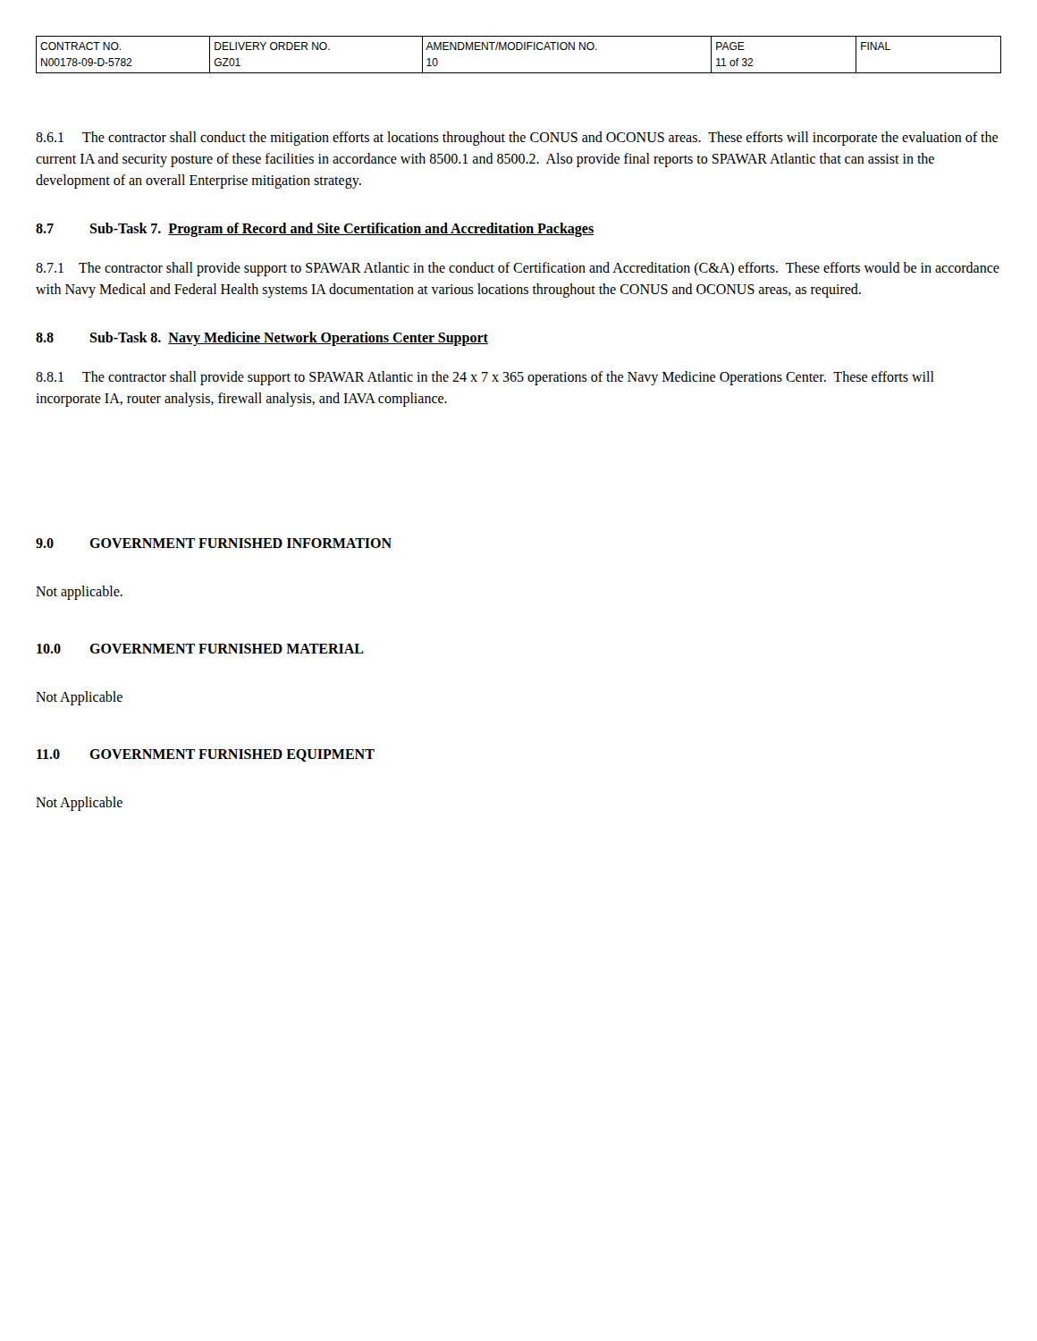| CONTRACT NO. N00178-09-D-5782 | DELIVERY ORDER NO. GZ01 | AMENDMENT/MODIFICATION NO. 10 | PAGE 11 of 32 | FINAL |
8.6.1 The contractor shall conduct the mitigation efforts at locations throughout the CONUS and OCONUS areas. These efforts will incorporate the evaluation of the current IA and security posture of these facilities in accordance with 8500.1 and 8500.2. Also provide final reports to SPAWAR Atlantic that can assist in the development of an overall Enterprise mitigation strategy.
8.7 Sub-Task 7. Program of Record and Site Certification and Accreditation Packages
8.7.1 The contractor shall provide support to SPAWAR Atlantic in the conduct of Certification and Accreditation (C&A) efforts. These efforts would be in accordance with Navy Medical and Federal Health systems IA documentation at various locations throughout the CONUS and OCONUS areas, as required.
8.8 Sub-Task 8. Navy Medicine Network Operations Center Support
8.8.1 The contractor shall provide support to SPAWAR Atlantic in the 24 x 7 x 365 operations of the Navy Medicine Operations Center. These efforts will incorporate IA, router analysis, firewall analysis, and IAVA compliance.
9.0 GOVERNMENT FURNISHED INFORMATION
Not applicable.
10.0 GOVERNMENT FURNISHED MATERIAL
Not Applicable
11.0 GOVERNMENT FURNISHED EQUIPMENT
Not Applicable